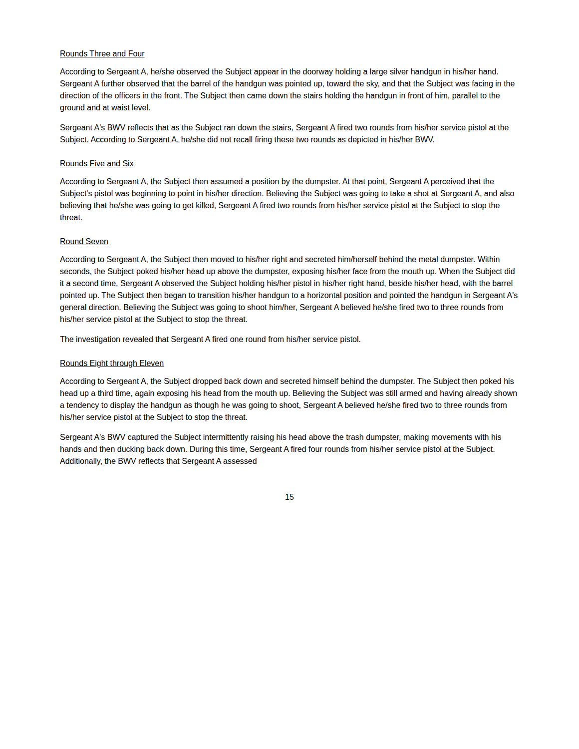Rounds Three and Four
According to Sergeant A, he/she observed the Subject appear in the doorway holding a large silver handgun in his/her hand. Sergeant A further observed that the barrel of the handgun was pointed up, toward the sky, and that the Subject was facing in the direction of the officers in the front. The Subject then came down the stairs holding the handgun in front of him, parallel to the ground and at waist level.
Sergeant A's BWV reflects that as the Subject ran down the stairs, Sergeant A fired two rounds from his/her service pistol at the Subject. According to Sergeant A, he/she did not recall firing these two rounds as depicted in his/her BWV.
Rounds Five and Six
According to Sergeant A, the Subject then assumed a position by the dumpster. At that point, Sergeant A perceived that the Subject's pistol was beginning to point in his/her direction. Believing the Subject was going to take a shot at Sergeant A, and also believing that he/she was going to get killed, Sergeant A fired two rounds from his/her service pistol at the Subject to stop the threat.
Round Seven
According to Sergeant A, the Subject then moved to his/her right and secreted him/herself behind the metal dumpster. Within seconds, the Subject poked his/her head up above the dumpster, exposing his/her face from the mouth up. When the Subject did it a second time, Sergeant A observed the Subject holding his/her pistol in his/her right hand, beside his/her head, with the barrel pointed up. The Subject then began to transition his/her handgun to a horizontal position and pointed the handgun in Sergeant A's general direction. Believing the Subject was going to shoot him/her, Sergeant A believed he/she fired two to three rounds from his/her service pistol at the Subject to stop the threat.
The investigation revealed that Sergeant A fired one round from his/her service pistol.
Rounds Eight through Eleven
According to Sergeant A, the Subject dropped back down and secreted himself behind the dumpster. The Subject then poked his head up a third time, again exposing his head from the mouth up. Believing the Subject was still armed and having already shown a tendency to display the handgun as though he was going to shoot, Sergeant A believed he/she fired two to three rounds from his/her service pistol at the Subject to stop the threat.
Sergeant A's BWV captured the Subject intermittently raising his head above the trash dumpster, making movements with his hands and then ducking back down. During this time, Sergeant A fired four rounds from his/her service pistol at the Subject. Additionally, the BWV reflects that Sergeant A assessed
15